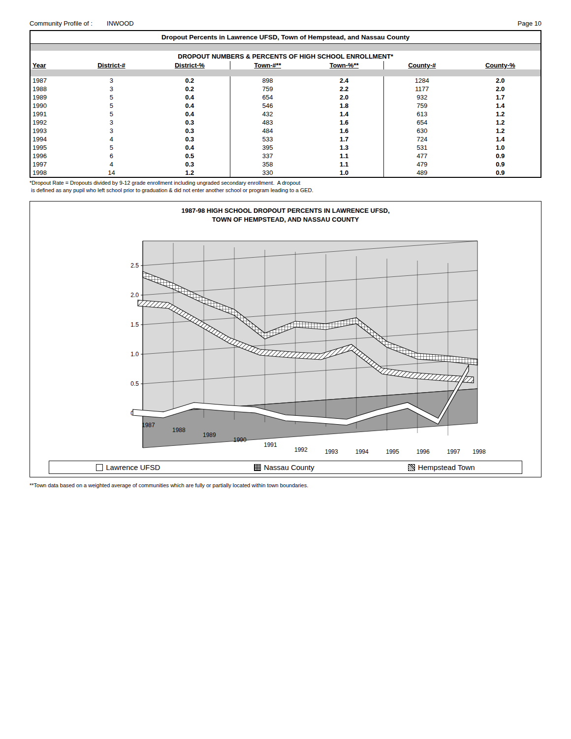Community Profile of : INWOOD
Page 10
Dropout Percents in Lawrence UFSD, Town of Hempstead, and Nassau County
DROPOUT NUMBERS & PERCENTS OF HIGH SCHOOL ENROLLMENT*
| Year | District-# | District-% | Town-#** | Town-%** | County-# | County-% |
| 1987 | 3 | 0.2 | 898 | 2.4 | 1284 | 2.0 |
| 1988 | 3 | 0.2 | 759 | 2.2 | 1177 | 2.0 |
| 1989 | 5 | 0.4 | 654 | 2.0 | 932 | 1.7 |
| 1990 | 5 | 0.4 | 546 | 1.8 | 759 | 1.4 |
| 1991 | 5 | 0.4 | 432 | 1.4 | 613 | 1.2 |
| 1992 | 3 | 0.3 | 483 | 1.6 | 654 | 1.2 |
| 1993 | 3 | 0.3 | 484 | 1.6 | 630 | 1.2 |
| 1994 | 4 | 0.3 | 533 | 1.7 | 724 | 1.4 |
| 1995 | 5 | 0.4 | 395 | 1.3 | 531 | 1.0 |
| 1996 | 6 | 0.5 | 337 | 1.1 | 477 | 0.9 |
| 1997 | 4 | 0.3 | 358 | 1.1 | 479 | 0.9 |
| 1998 | 14 | 1.2 | 330 | 1.0 | 489 | 0.9 |
*Dropout Rate = Dropouts divided by 9-12 grade enrollment including ungraded secondary enrollment. A dropout
is defined as any pupil who left school prior to graduation & did not enter another school or program leading to a GED.
1987-98 HIGH SCHOOL DROPOUT PERCENTS IN LAWRENCE UFSD,
TOWN OF HEMPSTEAD, AND NASSAU COUNTY
0.0 0.5 1.0 1.5 2.0 2.5 1987 1988 1989 1990 1991 1992 1993 1994 1995 1996 1997 1998
Lawrence UFSD Nassau County Hempstead Town
**Town data based on a weighted average of communities which are fully or partially located within town boundaries.